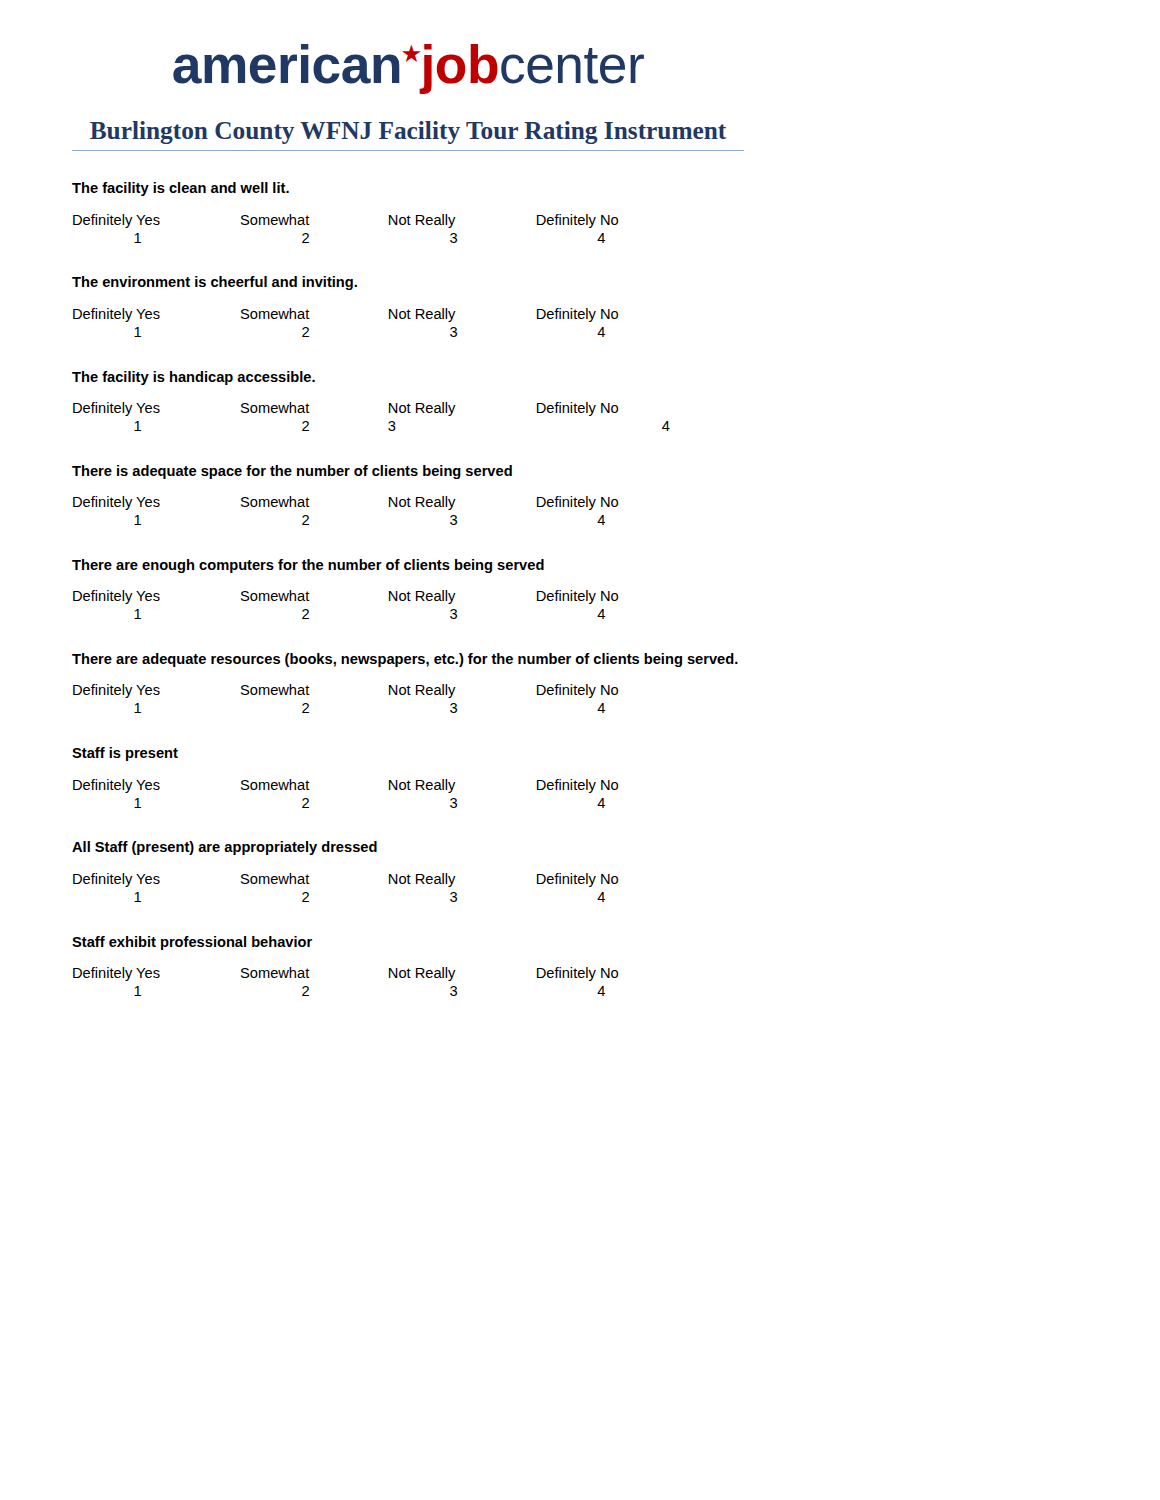american★job center
Burlington County WFNJ Facility Tour Rating Instrument
The facility is clean and well lit.
| Definitely Yes | Somewhat | Not Really | Definitely No |
| 1 | 2 | 3 | 4 |
The environment is cheerful and inviting.
| Definitely Yes | Somewhat | Not Really | Definitely No |
| 1 | 2 | 3 | 4 |
The facility is handicap accessible.
| Definitely Yes | Somewhat | Not Really | Definitely No |
| 1 | 2 | 3 | 4 |
There is adequate space for the number of clients being served
| Definitely Yes | Somewhat | Not Really | Definitely No |
| 1 | 2 | 3 | 4 |
There are enough computers for the number of clients being served
| Definitely Yes | Somewhat | Not Really | Definitely No |
| 1 | 2 | 3 | 4 |
There are adequate resources (books, newspapers, etc.) for the number of clients being served.
| Definitely Yes | Somewhat | Not Really | Definitely No |
| 1 | 2 | 3 | 4 |
Staff is present
| Definitely Yes | Somewhat | Not Really | Definitely No |
| 1 | 2 | 3 | 4 |
All Staff (present) are appropriately dressed
| Definitely Yes | Somewhat | Not Really | Definitely No |
| 1 | 2 | 3 | 4 |
Staff exhibit professional behavior
| Definitely Yes | Somewhat | Not Really | Definitely No |
| 1 | 2 | 3 | 4 |